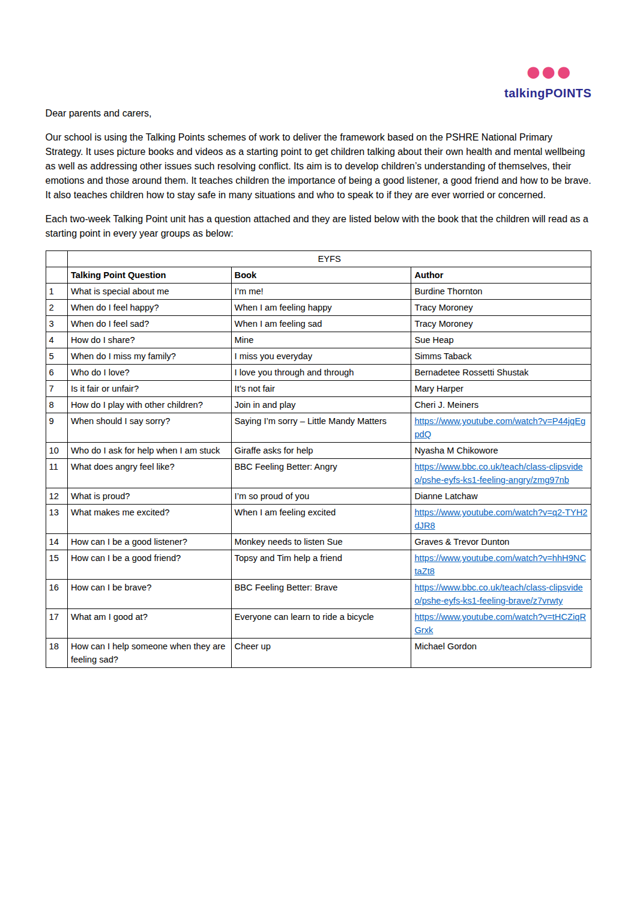●●●
talkingPOINTS
Dear parents and carers,
Our school is using the Talking Points schemes of work to deliver the framework based on the PSHRE National Primary Strategy. It uses picture books and videos as a starting point to get children talking about their own health and mental wellbeing as well as addressing other issues such resolving conflict. Its aim is to develop children’s understanding of themselves, their emotions and those around them. It teaches children the importance of being a good listener, a good friend and how to be brave. It also teaches children how to stay safe in many situations and who to speak to if they are ever worried or concerned.
Each two-week Talking Point unit has a question attached and they are listed below with the book that the children will read as a starting point in every year groups as below:
| | EYFS |
| | Talking Point Question | Book | Author |
| 1 | What is special about me | I’m me! | Burdine Thornton |
| 2 | When do I feel happy? | When I am feeling happy | Tracy Moroney |
| 3 | When do I feel sad? | When I am feeling sad | Tracy Moroney |
| 4 | How do I share? | Mine | Sue Heap |
| 5 | When do I miss my family? | I miss you everyday | Simms Taback |
| 6 | Who do I love? | I love you through and through | Bernadetee Rossetti Shustak |
| 7 | Is it fair or unfair? | It’s not fair | Mary Harper |
| 8 | How do I play with other children? | Join in and play | Cheri J. Meiners |
| 9 | When should I say sorry? | Saying I’m sorry – Little Mandy Matters | https://www.youtube.com/watch?v=P44jqEgpdQ |
| 10 | Who do I ask for help when I am stuck | Giraffe asks for help | Nyasha M Chikowore |
| 11 | What does angry feel like? | BBC Feeling Better: Angry | https://www.bbc.co.uk/teach/class-clipsvideo/pshe-eyfs-ks1-feeling-angry/zmg97nb |
| 12 | What is proud? | I’m so proud of you | Dianne Latchaw |
| 13 | What makes me excited? | When I am feeling excited | https://www.youtube.com/watch?v=q2-TYH2dJR8 |
| 14 | How can I be a good listener? | Monkey needs to listen Sue | Graves & Trevor Dunton |
| 15 | How can I be a good friend? | Topsy and Tim help a friend | https://www.youtube.com/watch?v=hhH9NCtaZt8 |
| 16 | How can I be brave? | BBC Feeling Better: Brave | https://www.bbc.co.uk/teach/class-clipsvideo/pshe-eyfs-ks1-feeling-brave/z7vrwty |
| 17 | What am I good at? | Everyone can learn to ride a bicycle | https://www.youtube.com/watch?v=tHCZiqRGrxk |
| 18 | How can I help someone when they are feeling sad? | Cheer up | Michael Gordon |